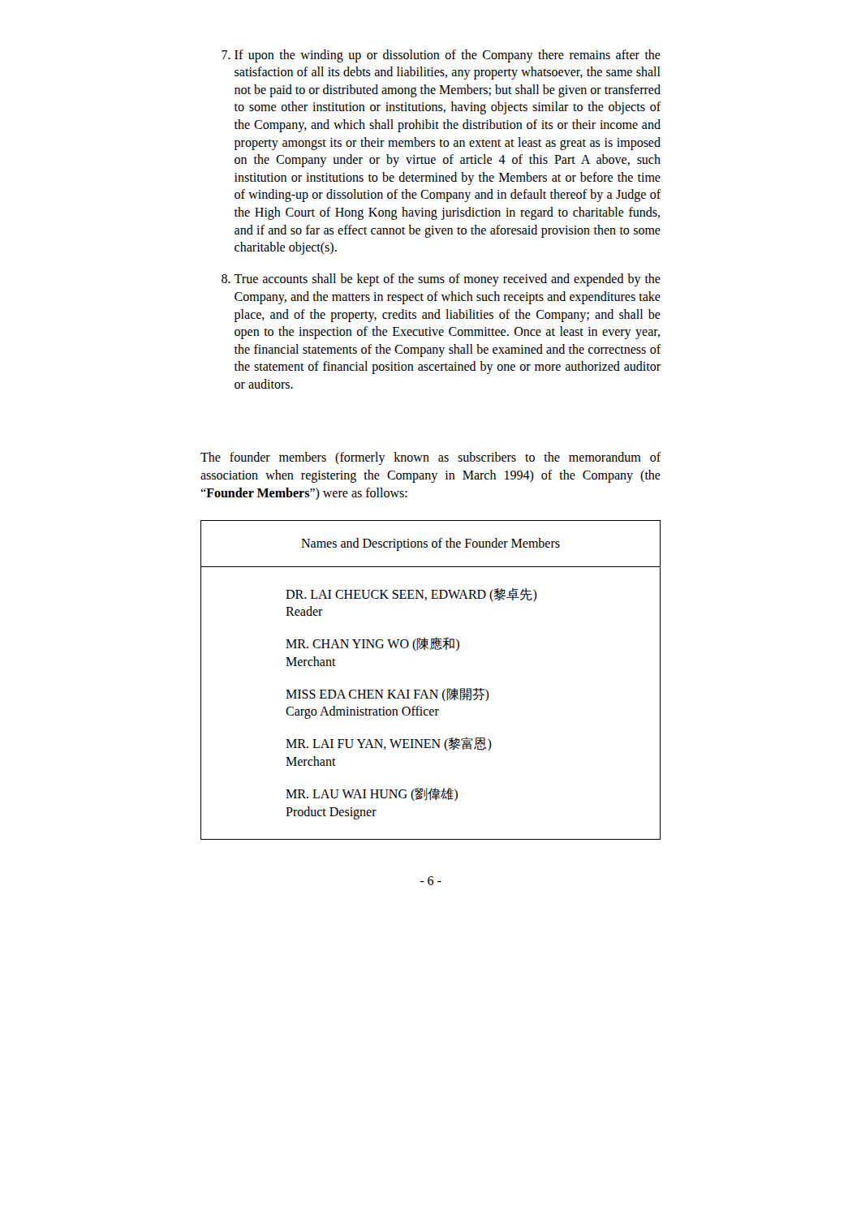7. If upon the winding up or dissolution of the Company there remains after the satisfaction of all its debts and liabilities, any property whatsoever, the same shall not be paid to or distributed among the Members; but shall be given or transferred to some other institution or institutions, having objects similar to the objects of the Company, and which shall prohibit the distribution of its or their income and property amongst its or their members to an extent at least as great as is imposed on the Company under or by virtue of article 4 of this Part A above, such institution or institutions to be determined by the Members at or before the time of winding-up or dissolution of the Company and in default thereof by a Judge of the High Court of Hong Kong having jurisdiction in regard to charitable funds, and if and so far as effect cannot be given to the aforesaid provision then to some charitable object(s).
8. True accounts shall be kept of the sums of money received and expended by the Company, and the matters in respect of which such receipts and expenditures take place, and of the property, credits and liabilities of the Company; and shall be open to the inspection of the Executive Committee. Once at least in every year, the financial statements of the Company shall be examined and the correctness of the statement of financial position ascertained by one or more authorized auditor or auditors.
The founder members (formerly known as subscribers to the memorandum of association when registering the Company in March 1994) of the Company (the “Founder Members”) were as follows:
| Names and Descriptions of the Founder Members |
| --- |
| DR. LAI CHEUCK SEEN, EDWARD (黎卓先) Reader MR. CHAN YING WO (陳應和) Merchant MISS EDA CHEN KAI FAN (陳開芬) Cargo Administration Officer MR. LAI FU YAN, WEINEN (黎富恩) Merchant MR. LAU WAI HUNG (劉偉雄) Product Designer |
- 6 -